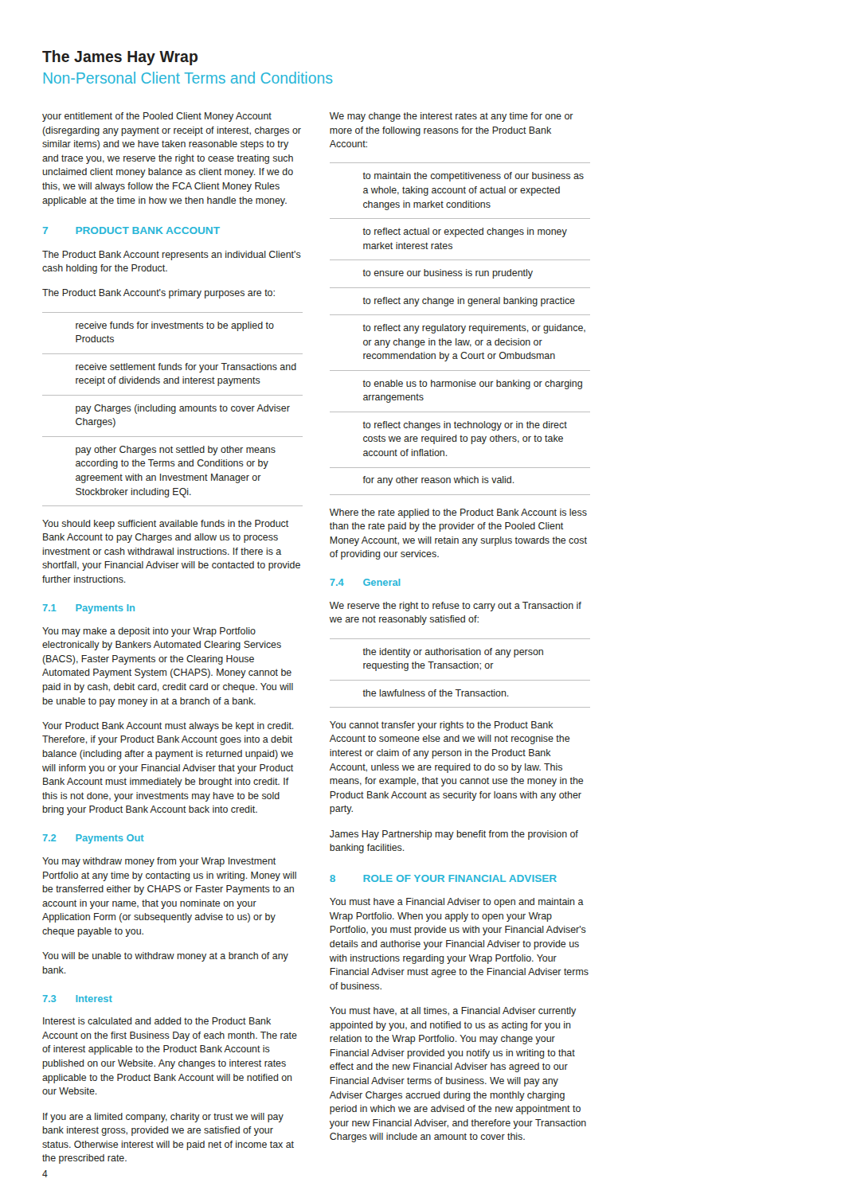The James Hay Wrap
Non-Personal Client Terms and Conditions
your entitlement of the Pooled Client Money Account (disregarding any payment or receipt of interest, charges or similar items) and we have taken reasonable steps to try and trace you, we reserve the right to cease treating such unclaimed client money balance as client money. If we do this, we will always follow the FCA Client Money Rules applicable at the time in how we then handle the money.
7 PRODUCT BANK ACCOUNT
The Product Bank Account represents an individual Client's cash holding for the Product.
The Product Bank Account's primary purposes are to:
receive funds for investments to be applied to Products
receive settlement funds for your Transactions and receipt of dividends and interest payments
pay Charges (including amounts to cover Adviser Charges)
pay other Charges not settled by other means according to the Terms and Conditions or by agreement with an Investment Manager or Stockbroker including EQi.
You should keep sufficient available funds in the Product Bank Account to pay Charges and allow us to process investment or cash withdrawal instructions. If there is a shortfall, your Financial Adviser will be contacted to provide further instructions.
7.1 Payments In
You may make a deposit into your Wrap Portfolio electronically by Bankers Automated Clearing Services (BACS), Faster Payments or the Clearing House Automated Payment System (CHAPS). Money cannot be paid in by cash, debit card, credit card or cheque. You will be unable to pay money in at a branch of a bank.
Your Product Bank Account must always be kept in credit. Therefore, if your Product Bank Account goes into a debit balance (including after a payment is returned unpaid) we will inform you or your Financial Adviser that your Product Bank Account must immediately be brought into credit. If this is not done, your investments may have to be sold bring your Product Bank Account back into credit.
7.2 Payments Out
You may withdraw money from your Wrap Investment Portfolio at any time by contacting us in writing. Money will be transferred either by CHAPS or Faster Payments to an account in your name, that you nominate on your Application Form (or subsequently advise to us) or by cheque payable to you.
You will be unable to withdraw money at a branch of any bank.
7.3 Interest
Interest is calculated and added to the Product Bank Account on the first Business Day of each month. The rate of interest applicable to the Product Bank Account is published on our Website. Any changes to interest rates applicable to the Product Bank Account will be notified on our Website.
If you are a limited company, charity or trust we will pay bank interest gross, provided we are satisfied of your status. Otherwise interest will be paid net of income tax at the prescribed rate.
We may change the interest rates at any time for one or more of the following reasons for the Product Bank Account:
to maintain the competitiveness of our business as a whole, taking account of actual or expected changes in market conditions
to reflect actual or expected changes in money market interest rates
to ensure our business is run prudently
to reflect any change in general banking practice
to reflect any regulatory requirements, or guidance, or any change in the law, or a decision or recommendation by a Court or Ombudsman
to enable us to harmonise our banking or charging arrangements
to reflect changes in technology or in the direct costs we are required to pay others, or to take account of inflation.
for any other reason which is valid.
Where the rate applied to the Product Bank Account is less than the rate paid by the provider of the Pooled Client Money Account, we will retain any surplus towards the cost of providing our services.
7.4 General
We reserve the right to refuse to carry out a Transaction if we are not reasonably satisfied of:
the identity or authorisation of any person requesting the Transaction; or
the lawfulness of the Transaction.
You cannot transfer your rights to the Product Bank Account to someone else and we will not recognise the interest or claim of any person in the Product Bank Account, unless we are required to do so by law. This means, for example, that you cannot use the money in the Product Bank Account as security for loans with any other party.
James Hay Partnership may benefit from the provision of banking facilities.
8 ROLE OF YOUR FINANCIAL ADVISER
You must have a Financial Adviser to open and maintain a Wrap Portfolio. When you apply to open your Wrap Portfolio, you must provide us with your Financial Adviser's details and authorise your Financial Adviser to provide us with instructions regarding your Wrap Portfolio. Your Financial Adviser must agree to the Financial Adviser terms of business.
You must have, at all times, a Financial Adviser currently appointed by you, and notified to us as acting for you in relation to the Wrap Portfolio. You may change your Financial Adviser provided you notify us in writing to that effect and the new Financial Adviser has agreed to our Financial Adviser terms of business. We will pay any Adviser Charges accrued during the monthly charging period in which we are advised of the new appointment to your new Financial Adviser, and therefore your Transaction Charges will include an amount to cover this.
4